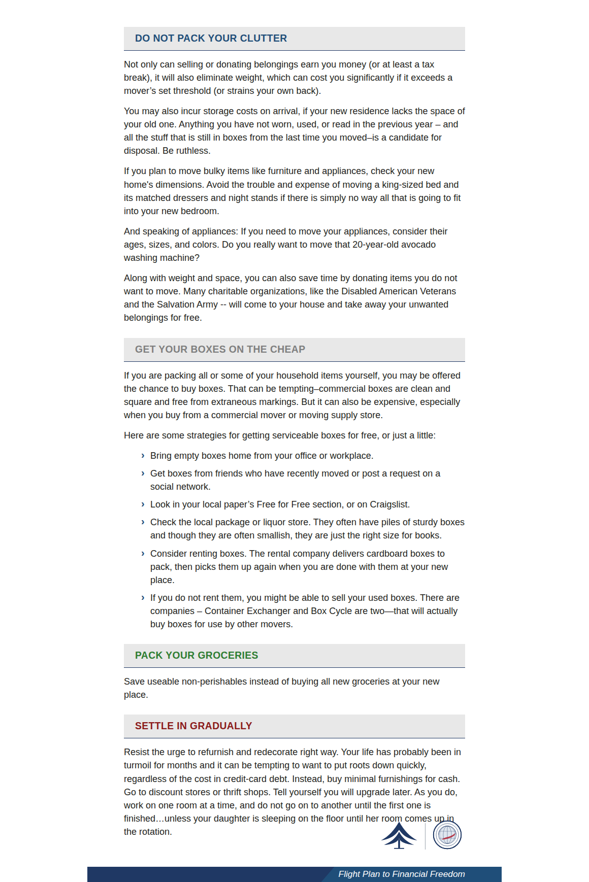Do Not Pack Your Clutter
Not only can selling or donating belongings earn you money (or at least a tax break), it will also eliminate weight, which can cost you significantly if it exceeds a mover’s set threshold (or strains your own back).
You may also incur storage costs on arrival, if your new residence lacks the space of your old one. Anything you have not worn, used, or read in the previous year – and all the stuff that is still in boxes from the last time you moved–is a candidate for disposal. Be ruthless.
If you plan to move bulky items like furniture and appliances, check your new home's dimensions. Avoid the trouble and expense of moving a king-sized bed and its matched dressers and night stands if there is simply no way all that is going to fit into your new bedroom.
And speaking of appliances: If you need to move your appliances, consider their ages, sizes, and colors. Do you really want to move that 20-year-old avocado washing machine?
Along with weight and space, you can also save time by donating items you do not want to move. Many charitable organizations, like the Disabled American Veterans and the Salvation Army -- will come to your house and take away your unwanted belongings for free.
Get Your Boxes on the Cheap
If you are packing all or some of your household items yourself, you may be offered the chance to buy boxes. That can be tempting–commercial boxes are clean and square and free from extraneous markings. But it can also be expensive, especially when you buy from a commercial mover or moving supply store.
Here are some strategies for getting serviceable boxes for free, or just a little:
Bring empty boxes home from your office or workplace.
Get boxes from friends who have recently moved or post a request on a social network.
Look in your local paper’s Free for Free section, or on Craigslist.
Check the local package or liquor store. They often have piles of sturdy boxes and though they are often smallish, they are just the right size for books.
Consider renting boxes. The rental company delivers cardboard boxes to pack, then picks them up again when you are done with them at your new place.
If you do not rent them, you might be able to sell your used boxes. There are companies – Container Exchanger and Box Cycle are two—that will actually buy boxes for use by other movers.
Pack Your Groceries
Save useable non-perishables instead of buying all new groceries at your new place.
Settle In Gradually
Resist the urge to refurnish and redecorate right way. Your life has probably been in turmoil for months and it can be tempting to want to put roots down quickly, regardless of the cost in credit-card debt. Instead, buy minimal furnishings for cash. Go to discount stores or thrift shops. Tell yourself you will upgrade later. As you do, work on one room at a time, and do not go on to another until the first one is finished…unless your daughter is sleeping on the floor until her room comes up in the rotation.
Flight Plan to Financial Freedom